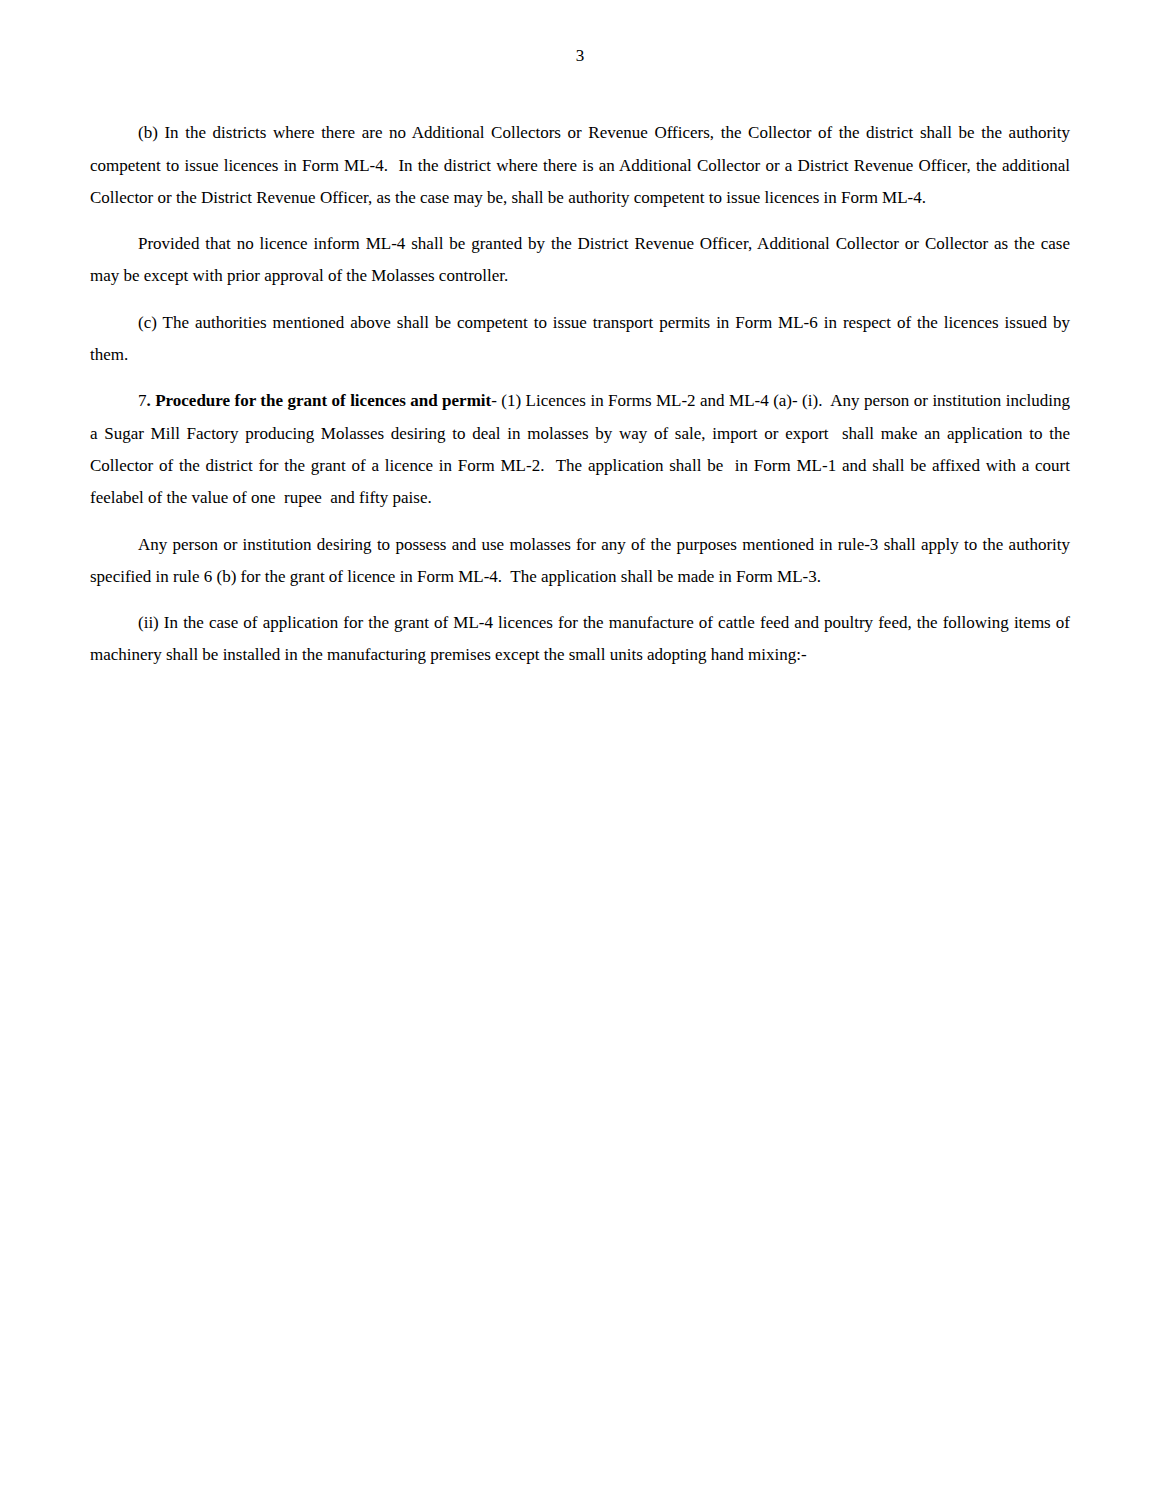3
(b) In the districts where there are no Additional Collectors or Revenue Officers, the Collector of the district shall be the authority competent to issue licences in Form ML-4. In the district where there is an Additional Collector or a District Revenue Officer, the additional Collector or the District Revenue Officer, as the case may be, shall be authority competent to issue licences in Form ML-4.
Provided that no licence inform ML-4 shall be granted by the District Revenue Officer, Additional Collector or Collector as the case may be except with prior approval of the Molasses controller.
(c) The authorities mentioned above shall be competent to issue transport permits in Form ML-6 in respect of the licences issued by them.
7. Procedure for the grant of licences and permit- (1) Licences in Forms ML-2 and ML-4 (a)- (i). Any person or institution including a Sugar Mill Factory producing Molasses desiring to deal in molasses by way of sale, import or export shall make an application to the Collector of the district for the grant of a licence in Form ML-2. The application shall be in Form ML-1 and shall be affixed with a court feelabel of the value of one rupee and fifty paise.
Any person or institution desiring to possess and use molasses for any of the purposes mentioned in rule-3 shall apply to the authority specified in rule 6 (b) for the grant of licence in Form ML-4. The application shall be made in Form ML-3.
(ii) In the case of application for the grant of ML-4 licences for the manufacture of cattle feed and poultry feed, the following items of machinery shall be installed in the manufacturing premises except the small units adopting hand mixing:-